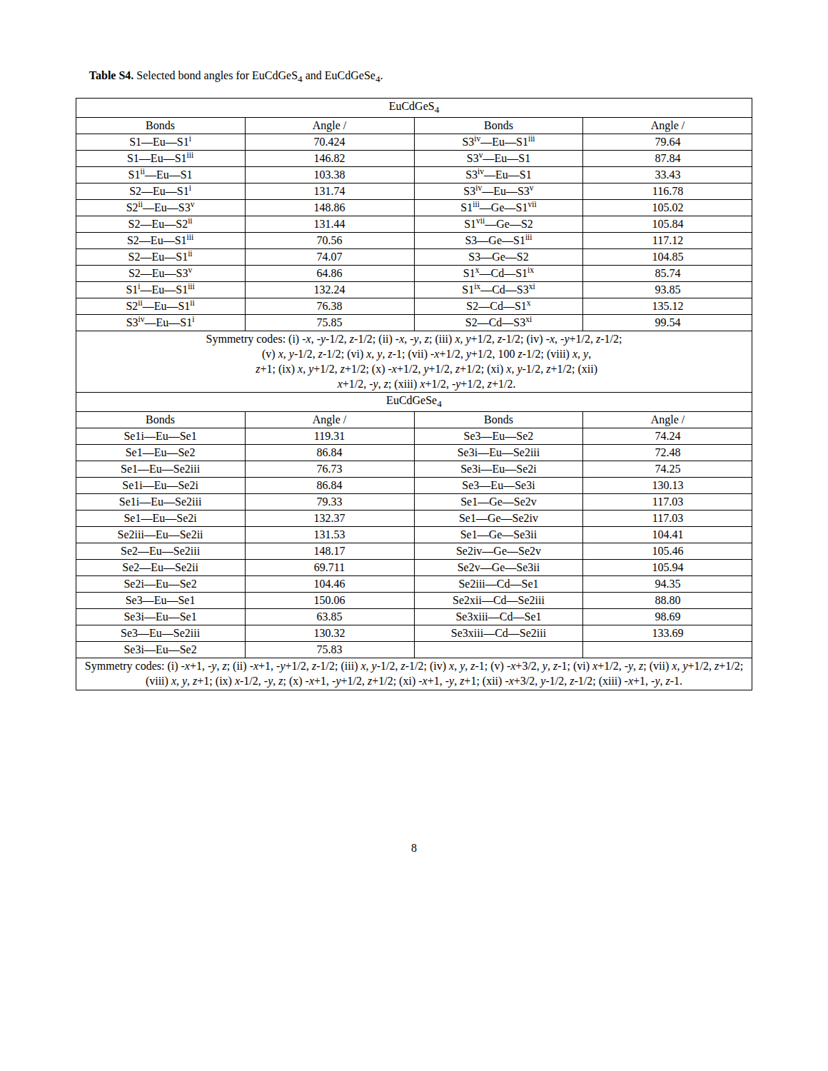Table S4. Selected bond angles for EuCdGeS4 and EuCdGeSe4.
| EuCdGeS 4 |
| Bonds | Angle / | Bonds | Angle / |
| S1—Eu—S1 i | 70.424 | S3 iv —Eu—S1 iii | 79.64 |
| S1—Eu—S1 iii | 146.82 | S3 v —Eu—S1 | 87.84 |
| S1 ii —Eu—S1 | 103.38 | S3 iv —Eu—S1 | 33.43 |
| S2—Eu—S1 i | 131.74 | S3 iv —Eu—S3 v | 116.78 |
| S2 ii —Eu—S3 v | 148.86 | S1 iii —Ge—S1 vii | 105.02 |
| S2—Eu—S2 ii | 131.44 | S1 vii —Ge—S2 | 105.84 |
| S2—Eu—S1 iii | 70.56 | S3—Ge—S1 iii | 117.12 |
| S2—Eu—S1 ii | 74.07 | S3—Ge—S2 | 104.85 |
| S2—Eu—S3 v | 64.86 | S1 x —Cd—S1 ix | 85.74 |
| S1 i —Eu—S1 iii | 132.24 | S1 ix —Cd—S3 xi | 93.85 |
| S2 ii —Eu—S1 ii | 76.38 | S2—Cd—S1 x | 135.12 |
| S3 iv —Eu—S1 i | 75.85 | S2—Cd—S3 xi | 99.54 |
| Symmetry codes: (i) - x , - y -1/2, z -1/2; (ii) - x , - y , z ; (iii) x , y +1/2, z -1/2; (iv) - x , - y +1/2, z -1/2; (v) x , y -1/2, z -1/2; (vi) x , y , z -1; (vii) - x +1/2, y +1/2, 100 z -1/2; (viii) x , y , z +1; (ix) x , y +1/2, z +1/2; (x) - x +1/2, y +1/2, z +1/2; (xi) x , y -1/2, z +1/2; (xii) x +1/2, - y , z ; (xiii) x +1/2, - y +1/2, z +1/2. |
| EuCdGeSe 4 |
| Bonds | Angle / | Bonds | Angle / |
| Se1i—Eu—Se1 | 119.31 | Se3—Eu—Se2 | 74.24 |
| Se1—Eu—Se2 | 86.84 | Se3i—Eu—Se2iii | 72.48 |
| Se1—Eu—Se2iii | 76.73 | Se3i—Eu—Se2i | 74.25 |
| Se1i—Eu—Se2i | 86.84 | Se3—Eu—Se3i | 130.13 |
| Se1i—Eu—Se2iii | 79.33 | Se1—Ge—Se2v | 117.03 |
| Se1—Eu—Se2i | 132.37 | Se1—Ge—Se2iv | 117.03 |
| Se2iii—Eu—Se2ii | 131.53 | Se1—Ge—Se3ii | 104.41 |
| Se2—Eu—Se2iii | 148.17 | Se2iv—Ge—Se2v | 105.46 |
| Se2—Eu—Se2ii | 69.711 | Se2v—Ge—Se3ii | 105.94 |
| Se2i—Eu—Se2 | 104.46 | Se2iii—Cd—Se1 | 94.35 |
| Se3—Eu—Se1 | 150.06 | Se2xii—Cd—Se2iii | 88.80 |
| Se3i—Eu—Se1 | 63.85 | Se3xiii—Cd—Se1 | 98.69 |
| Se3—Eu—Se2iii | 130.32 | Se3xiii—Cd—Se2iii | 133.69 |
| Se3i—Eu—Se2 | 75.83 | | |
| Symmetry codes: (i) - x +1, - y , z ; (ii) - x +1, - y +1/2, z -1/2; (iii) x , y -1/2, z -1/2; (iv) x , y , z -1; (v) - x +3/2, y , z -1; (vi) x +1/2, - y , z ; (vii) x , y +1/2, z +1/2; (viii) x , y , z +1; (ix) x -1/2, - y , z ; (x) - x +1, - y +1/2, z +1/2; (xi) - x +1, - y , z +1; (xii) - x +3/2, y -1/2, z -1/2; (xiii) - x +1, - y , z -1. |
8